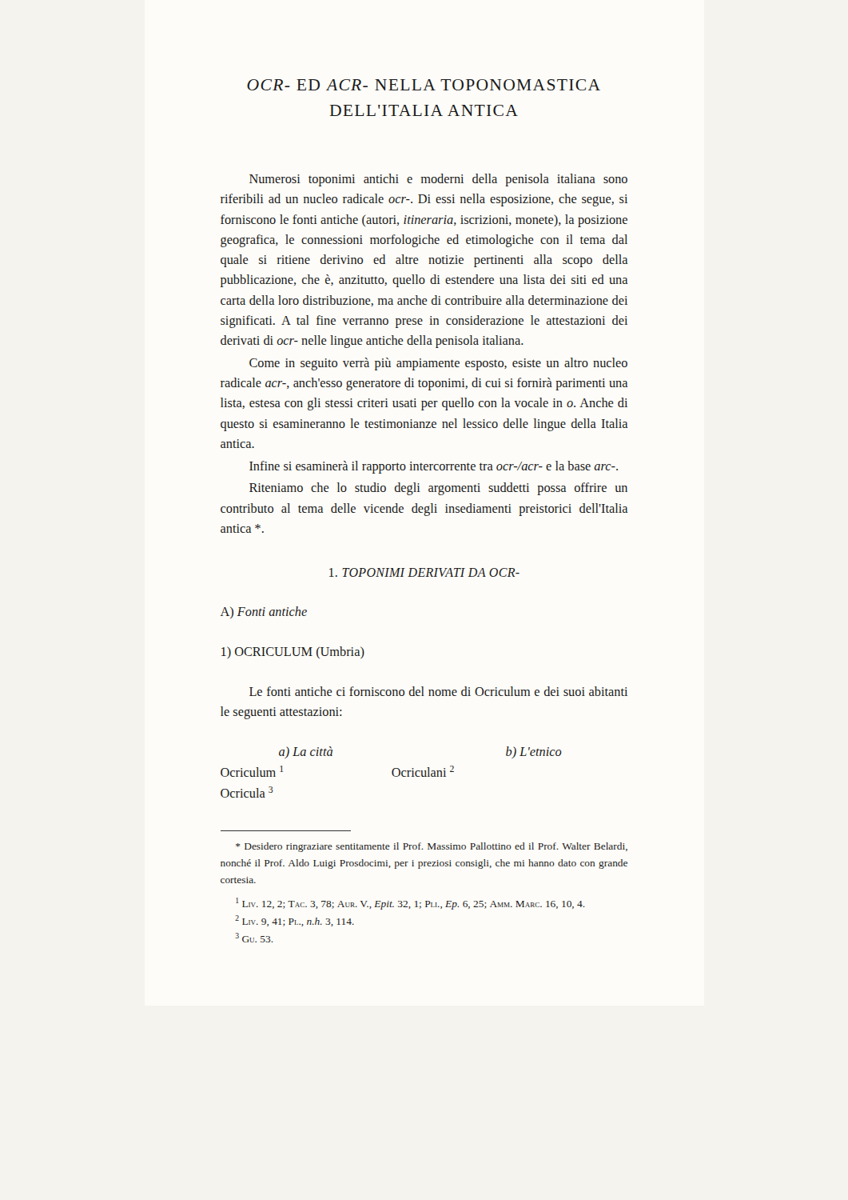OCR- ED ACR- NELLA TOPONOMASTICA
DELL'ITALIA ANTICA
Numerosi toponimi antichi e moderni della penisola italiana sono riferibili ad un nucleo radicale ocr-. Di essi nella esposizione, che segue, si forniscono le fonti antiche (autori, itineraria, iscrizioni, monete), la posizione geografica, le connessioni morfologiche ed etimologiche con il tema dal quale si ritiene derivino ed altre notizie pertinenti alla scopo della pubblicazione, che è, anzitutto, quello di estendere una lista dei siti ed una carta della loro distribuzione, ma anche di contribuire alla determinazione dei significati. A tal fine verranno prese in considerazione le attestazioni dei derivati di ocr- nelle lingue antiche della penisola italiana.
Come in seguito verrà più ampiamente esposto, esiste un altro nucleo radicale acr-, anch'esso generatore di toponimi, di cui si fornirà parimenti una lista, estesa con gli stessi criteri usati per quello con la vocale in o. Anche di questo si esamineranno le testimonianze nel lessico delle lingue della Italia antica.
Infine si esaminerà il rapporto intercorrente tra ocr-/acr- e la base arc-.
Riteniamo che lo studio degli argomenti suddetti possa offrire un contributo al tema delle vicende degli insediamenti preistorici dell'Italia antica *.
1. TOPONIMI DERIVATI DA OCR-
A) Fonti antiche
1) OCRICULUM (Umbria)
Le fonti antiche ci forniscono del nome di Ocriculum e dei suoi abitanti le seguenti attestazioni:
| a) La città | | b) L'etnico |
| Ocriculum 1 | Ocriculani 2 | |
| Ocricula 3 | | |
* Desidero ringraziare sentitamente il Prof. Massimo Pallottino ed il Prof. Walter Belardi, nonché il Prof. Aldo Luigi Prosdocimi, per i preziosi consigli, che mi hanno dato con grande cortesia.
1 Liv. 12, 2; Tac. 3, 78; Aur. V., Epit. 32, 1; Pli., Ep. 6, 25; Amm. Marc. 16, 10, 4.
2 Liv. 9, 41; Pl., n.h. 3, 114.
3 Gu. 53.